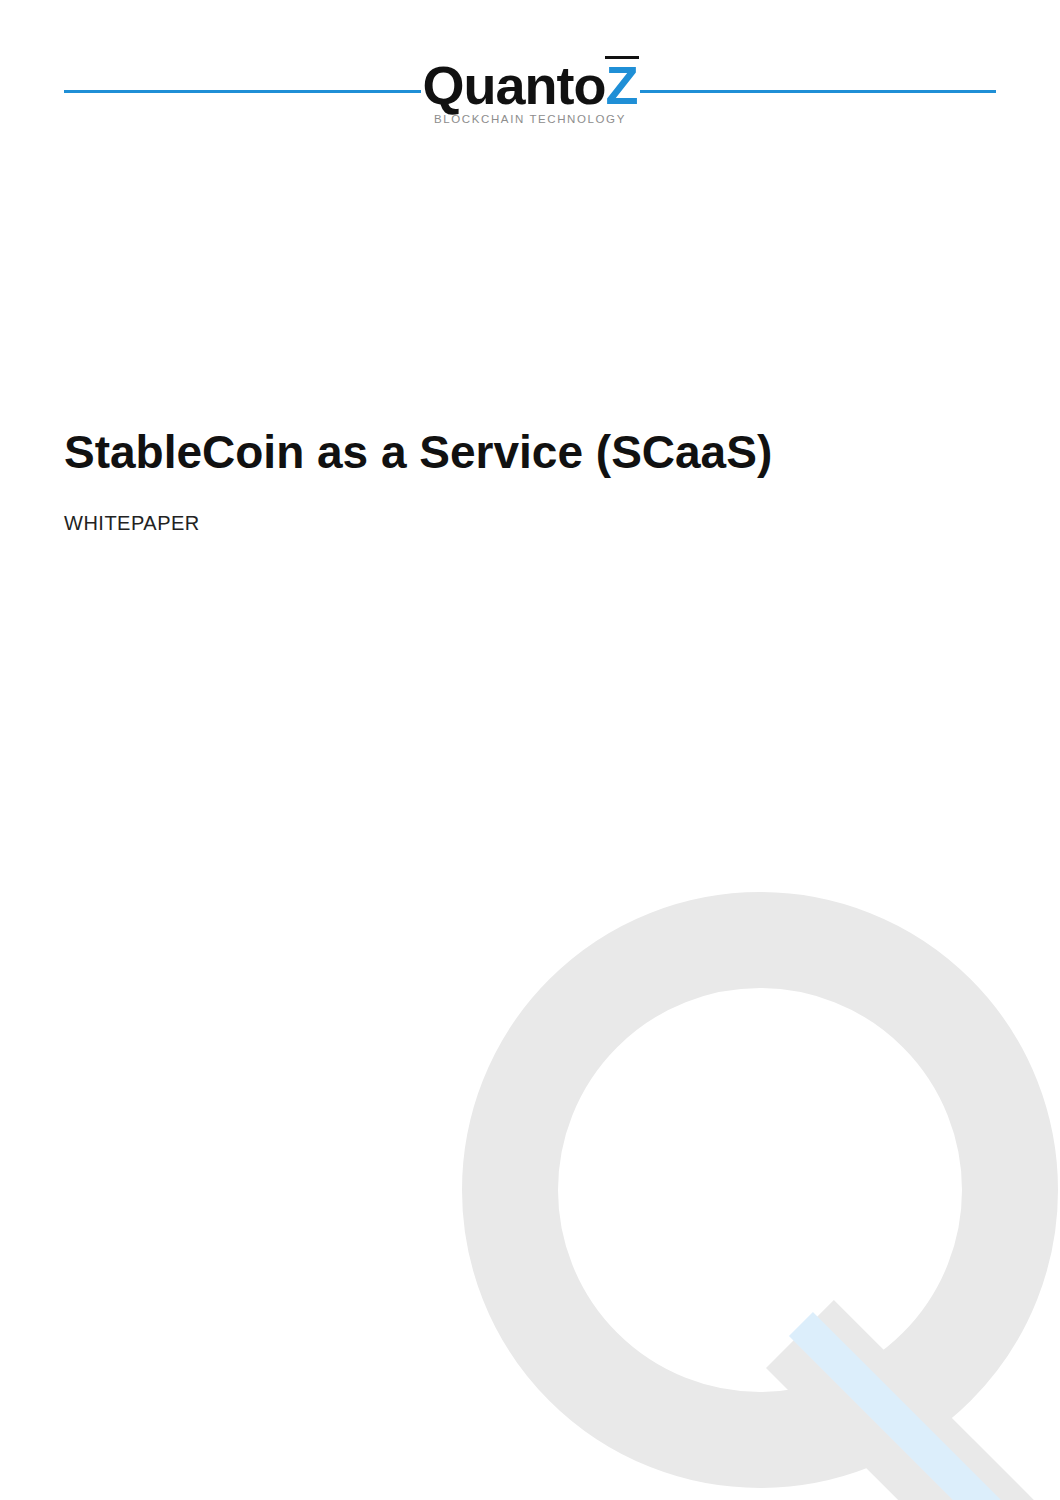Quanto Z
Blockchain Technology
StableCoin as a Service (SCaaS)
Whitepaper